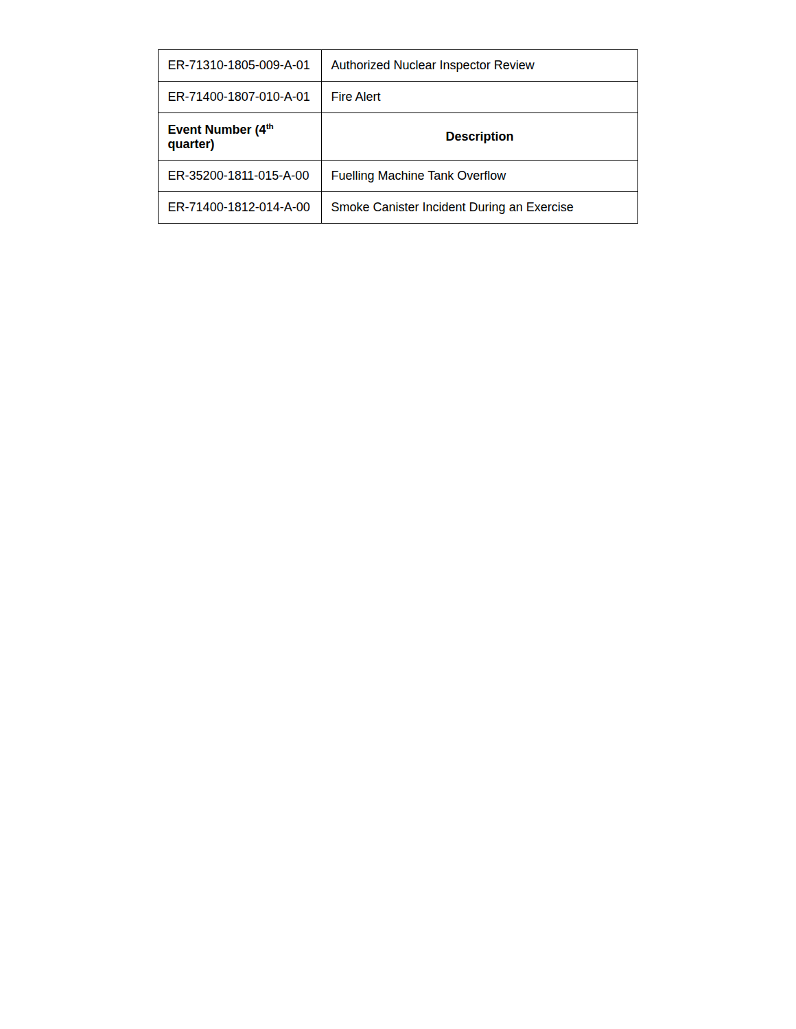| ER-71310-1805-009-A-01 | Authorized Nuclear Inspector Review |
| ER-71400-1807-010-A-01 | Fire Alert |
| Event Number (4 th quarter) | Description |
| ER-35200-1811-015-A-00 | Fuelling Machine Tank Overflow |
| ER-71400-1812-014-A-00 | Smoke Canister Incident During an Exercise |